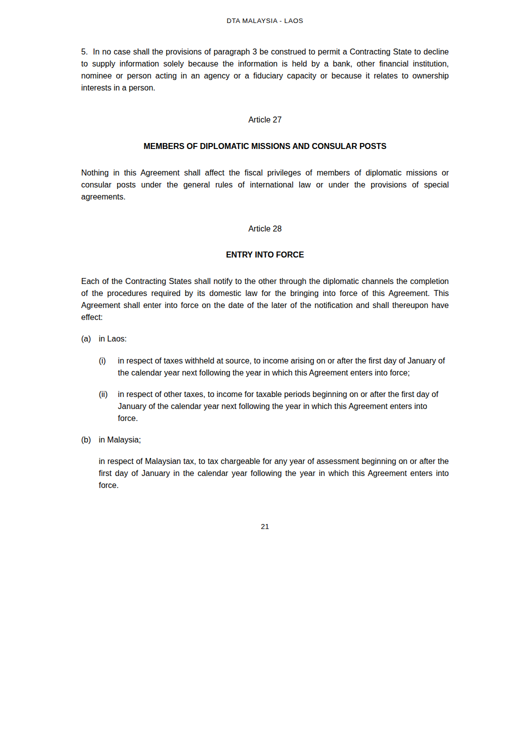DTA MALAYSIA - LAOS
5. In no case shall the provisions of paragraph 3 be construed to permit a Contracting State to decline to supply information solely because the information is held by a bank, other financial institution, nominee or person acting in an agency or a fiduciary capacity or because it relates to ownership interests in a person.
Article 27
MEMBERS OF DIPLOMATIC MISSIONS AND CONSULAR POSTS
Nothing in this Agreement shall affect the fiscal privileges of members of diplomatic missions or consular posts under the general rules of international law or under the provisions of special agreements.
Article 28
ENTRY INTO FORCE
Each of the Contracting States shall notify to the other through the diplomatic channels the completion of the procedures required by its domestic law for the bringing into force of this Agreement. This Agreement shall enter into force on the date of the later of the notification and shall thereupon have effect:
(a) in Laos:
(i) in respect of taxes withheld at source, to income arising on or after the first day of January of the calendar year next following the year in which this Agreement enters into force;
(ii) in respect of other taxes, to income for taxable periods beginning on or after the first day of January of the calendar year next following the year in which this Agreement enters into force.
(b) in Malaysia;
in respect of Malaysian tax, to tax chargeable for any year of assessment beginning on or after the first day of January in the calendar year following the year in which this Agreement enters into force.
21